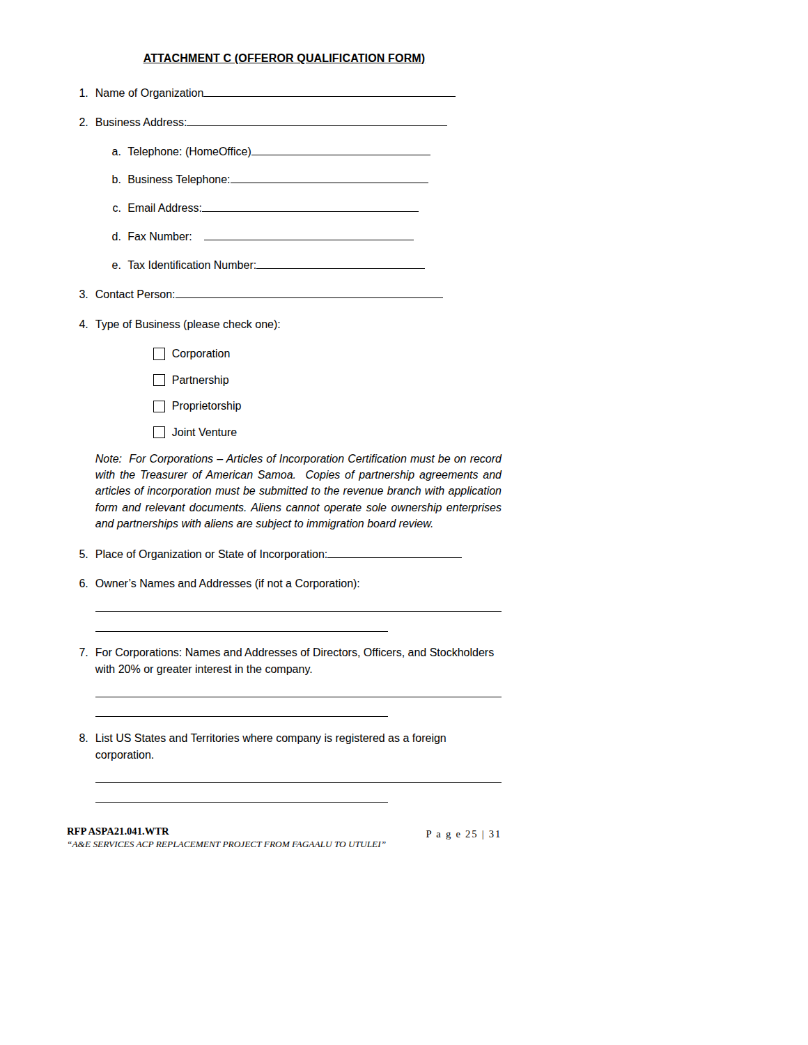ATTACHMENT C (OFFEROR QUALIFICATION FORM)
Name of Organization
Business Address:
Telephone: (HomeOffice)
Business Telephone:
Email Address:
Fax Number:
Tax Identification Number:
Contact Person:
Type of Business (please check one):
Corporation
Partnership
Proprietorship
Joint Venture
Note: For Corporations – Articles of Incorporation Certification must be on record with the Treasurer of American Samoa. Copies of partnership agreements and articles of incorporation must be submitted to the revenue branch with application form and relevant documents. Aliens cannot operate sole ownership enterprises and partnerships with aliens are subject to immigration board review.
Place of Organization or State of Incorporation:
Owner’s Names and Addresses (if not a Corporation):
For Corporations: Names and Addresses of Directors, Officers, and Stockholders with 20% or greater interest in the company.
List US States and Territories where company is registered as a foreign corporation.
RFP ASPA21.041.WTR
“A&E SERVICES ACP REPLACEMENT PROJECT FROM FAGAALU TO UTULEI”
P a g e 25 | 31